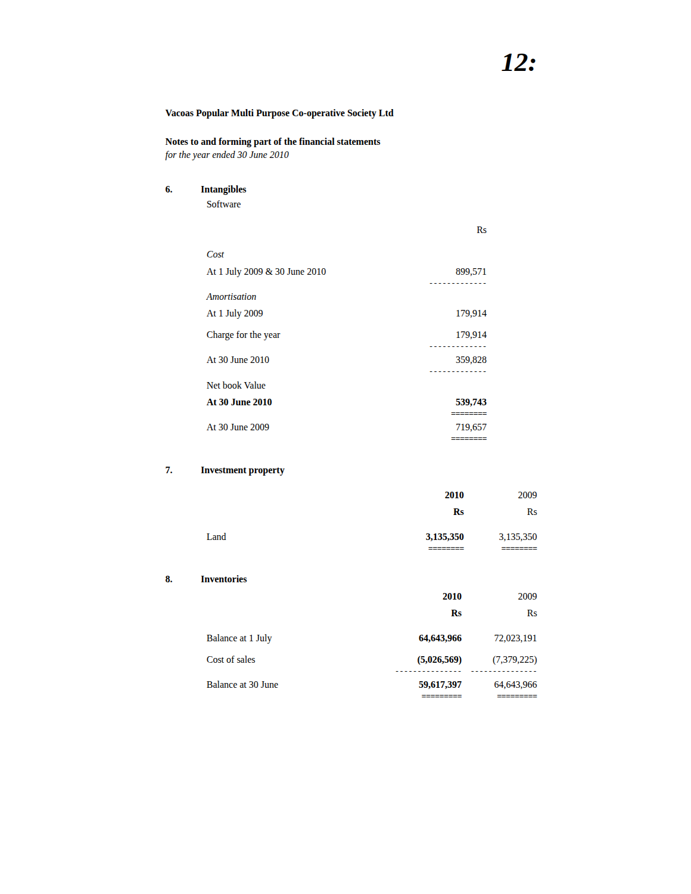12:
Vacoas Popular Multi Purpose Co-operative Society Ltd
Notes to and forming part of the financial statements
for the year ended 30 June 2010
6. Intangibles
Software
| | Rs |
| Cost | |
| At 1 July 2009 & 30 June 2010 | 899,571 |
| | ------------- |
| Amortisation | |
| At 1 July 2009 | 179,914 |
| Charge for the year | 179,914 |
| | ------------- |
| At 30 June 2010 | 359,828 |
| | ------------- |
| Net book Value | |
| At 30 June 2010 | 539,743 |
| | ======== |
| At 30 June 2009 | 719,657 |
| | ======== |
7. Investment property
| | 2010 | 2009 |
| | Rs | Rs |
| Land | 3,135,350 | 3,135,350 |
| | ======== | ======== |
8. Inventories
| | 2010 | 2009 |
| | Rs | Rs |
| Balance at 1 July | 64,643,966 | 72,023,191 |
| Cost of sales | (5,026,569) | (7,379,225) |
| | --------------- | --------------- |
| Balance at 30 June | 59,617,397 | 64,643,966 |
| | ========= | ========= |